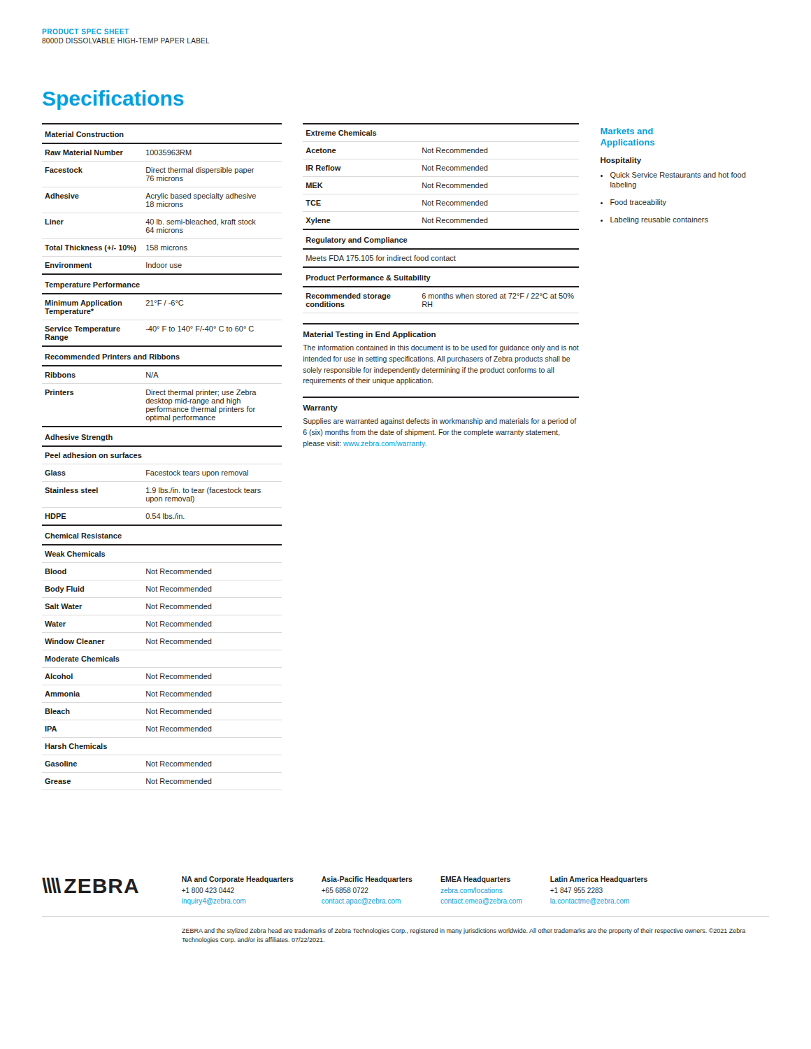PRODUCT SPEC SHEET
8000D DISSOLVABLE HIGH-TEMP PAPER LABEL
Specifications
| Material Construction |
| Raw Material Number | 10035963RM |
| Facestock | Direct thermal dispersible paper 76 microns |
| Adhesive | Acrylic based specialty adhesive 18 microns |
| Liner | 40 lb. semi-bleached, kraft stock 64 microns |
| Total Thickness (+/- 10%) | 158 microns |
| Environment | Indoor use |
| Temperature Performance |
| Minimum Application Temperature* | 21°F / -6°C |
| Service Temperature Range | -40° F to 140° F/-40° C to 60° C |
| Recommended Printers and Ribbons |
| Ribbons | N/A |
| Printers | Direct thermal printer; use Zebra desktop mid-range and high performance thermal printers for optimal performance |
| Adhesive Strength |
| Peel adhesion on surfaces |
| Glass | Facestock tears upon removal |
| Stainless steel | 1.9 lbs./in. to tear (facestock tears upon removal) |
| HDPE | 0.54 lbs./in. |
| Chemical Resistance |
| Weak Chemicals |
| Blood | Not Recommended |
| Body Fluid | Not Recommended |
| Salt Water | Not Recommended |
| Water | Not Recommended |
| Window Cleaner | Not Recommended |
| Moderate Chemicals |
| Alcohol | Not Recommended |
| Ammonia | Not Recommended |
| Bleach | Not Recommended |
| IPA | Not Recommended |
| Harsh Chemicals |
| Gasoline | Not Recommended |
| Grease | Not Recommended |
| Extreme Chemicals |
| Acetone | Not Recommended |
| IR Reflow | Not Recommended |
| MEK | Not Recommended |
| TCE | Not Recommended |
| Xylene | Not Recommended |
| Regulatory and Compliance |
| Meets FDA 175.105 for indirect food contact |
| Product Performance & Suitability |
| Recommended storage conditions | 6 months when stored at 72°F / 22°C at 50% RH |
Material Testing in End Application
The information contained in this document is to be used for guidance only and is not intended for use in setting specifications. All purchasers of Zebra products shall be solely responsible for independently determining if the product conforms to all requirements of their unique application.
Warranty
Supplies are warranted against defects in workmanship and materials for a period of 6 (six) months from the date of shipment. For the complete warranty statement, please visit: www.zebra.com/warranty.
Markets and
Applications
Hospitality
Quick Service Restaurants and hot food labeling
Food traceability
Labeling reusable containers
\\\\ ZEBRA
NA and Corporate Headquarters +1 800 423 0442
inquiry4@zebra.com
Asia-Pacific Headquarters +65 6858 0722
contact.apac@zebra.com
EMEA Headquarters zebra.com/locations
contact.emea@zebra.com
Latin America Headquarters +1 847 955 2283
la.contactme@zebra.com
ZEBRA and the stylized Zebra head are trademarks of Zebra Technologies Corp., registered in many jurisdictions worldwide. All other trademarks are the property of their respective owners. ©2021 Zebra Technologies Corp. and/or its affiliates. 07/22/2021.